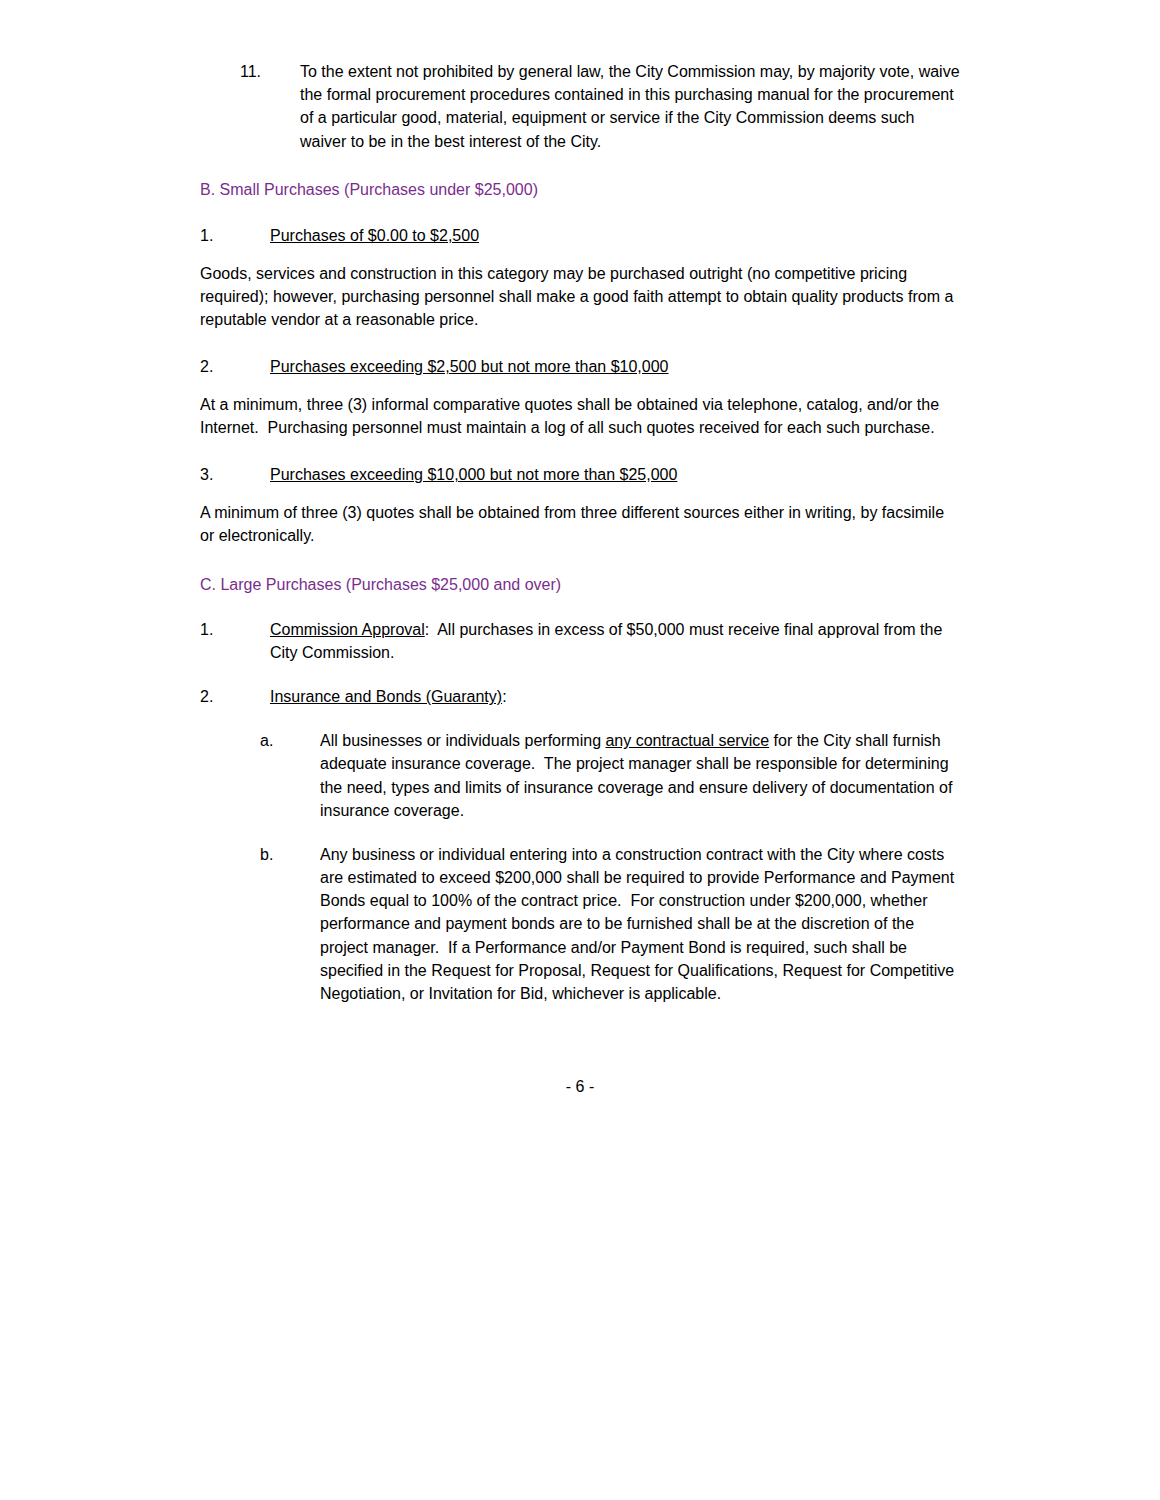11.
To the extent not prohibited by general law, the City Commission may, by majority vote, waive the formal procurement procedures contained in this purchasing manual for the procurement of a particular good, material, equipment or service if the City Commission deems such waiver to be in the best interest of the City.
B. Small Purchases (Purchases under $25,000)
1.
Purchases of $0.00 to $2,500
Goods, services and construction in this category may be purchased outright (no competitive pricing required); however, purchasing personnel shall make a good faith attempt to obtain quality products from a reputable vendor at a reasonable price.
2.
Purchases exceeding $2,500 but not more than $10,000
At a minimum, three (3) informal comparative quotes shall be obtained via telephone, catalog, and/or the Internet. Purchasing personnel must maintain a log of all such quotes received for each such purchase.
3.
Purchases exceeding $10,000 but not more than $25,000
A minimum of three (3) quotes shall be obtained from three different sources either in writing, by facsimile or electronically.
C. Large Purchases (Purchases $25,000 and over)
1.
Commission Approval: All purchases in excess of $50,000 must receive final approval from the City Commission.
2.
Insurance and Bonds (Guaranty):
a.
All businesses or individuals performing any contractual service for the City shall furnish adequate insurance coverage. The project manager shall be responsible for determining the need, types and limits of insurance coverage and ensure delivery of documentation of insurance coverage.
b.
Any business or individual entering into a construction contract with the City where costs are estimated to exceed $200,000 shall be required to provide Performance and Payment Bonds equal to 100% of the contract price. For construction under $200,000, whether performance and payment bonds are to be furnished shall be at the discretion of the project manager. If a Performance and/or Payment Bond is required, such shall be specified in the Request for Proposal, Request for Qualifications, Request for Competitive Negotiation, or Invitation for Bid, whichever is applicable.
- 6 -